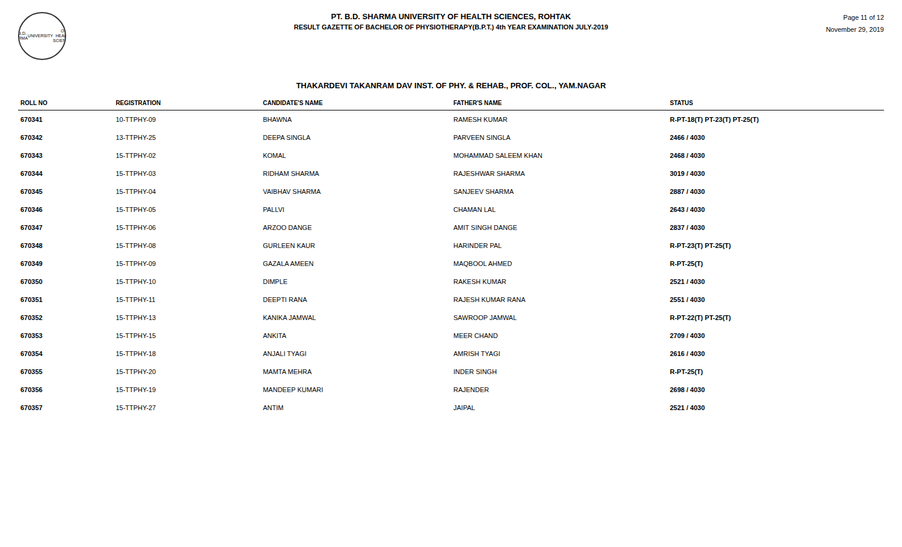PT. B.D. SHARMA UNIVERSITY OF HEALTH SCIENCES
Page 11 of 12
November 29, 2019
PT. B.D. SHARMA UNIVERSITY OF HEALTH SCIENCES, ROHTAK
RESULT GAZETTE OF BACHELOR OF PHYSIOTHERAPY(B.P.T.) 4th YEAR EXAMINATION JULY-2019
THAKARDEVI TAKANRAM DAV INST. OF PHY. & REHAB., PROF. COL., YAM.NAGAR
| ROLL NO | REGISTRATION | CANDIDATE'S NAME | FATHER'S NAME | STATUS |
| --- | --- | --- | --- | --- |
| 670341 | 10-TTPHY-09 | BHAWNA | RAMESH KUMAR | R-PT-18(T) PT-23(T) PT-25(T) |
| 670342 | 13-TTPHY-25 | DEEPA SINGLA | PARVEEN SINGLA | 2466 / 4030 |
| 670343 | 15-TTPHY-02 | KOMAL | MOHAMMAD SALEEM KHAN | 2468 / 4030 |
| 670344 | 15-TTPHY-03 | RIDHAM SHARMA | RAJESHWAR SHARMA | 3019 / 4030 |
| 670345 | 15-TTPHY-04 | VAIBHAV SHARMA | SANJEEV SHARMA | 2887 / 4030 |
| 670346 | 15-TTPHY-05 | PALLVI | CHAMAN LAL | 2643 / 4030 |
| 670347 | 15-TTPHY-06 | ARZOO DANGE | AMIT SINGH DANGE | 2837 / 4030 |
| 670348 | 15-TTPHY-08 | GURLEEN KAUR | HARINDER PAL | R-PT-23(T) PT-25(T) |
| 670349 | 15-TTPHY-09 | GAZALA AMEEN | MAQBOOL AHMED | R-PT-25(T) |
| 670350 | 15-TTPHY-10 | DIMPLE | RAKESH KUMAR | 2521 / 4030 |
| 670351 | 15-TTPHY-11 | DEEPTI RANA | RAJESH KUMAR RANA | 2551 / 4030 |
| 670352 | 15-TTPHY-13 | KANIKA JAMWAL | SAWROOP JAMWAL | R-PT-22(T) PT-25(T) |
| 670353 | 15-TTPHY-15 | ANKITA | MEER CHAND | 2709 / 4030 |
| 670354 | 15-TTPHY-18 | ANJALI TYAGI | AMRISH TYAGI | 2616 / 4030 |
| 670355 | 15-TTPHY-20 | MAMTA MEHRA | INDER SINGH | R-PT-25(T) |
| 670356 | 15-TTPHY-19 | MANDEEP KUMARI | RAJENDER | 2698 / 4030 |
| 670357 | 15-TTPHY-27 | ANTIM | JAIPAL | 2521 / 4030 |